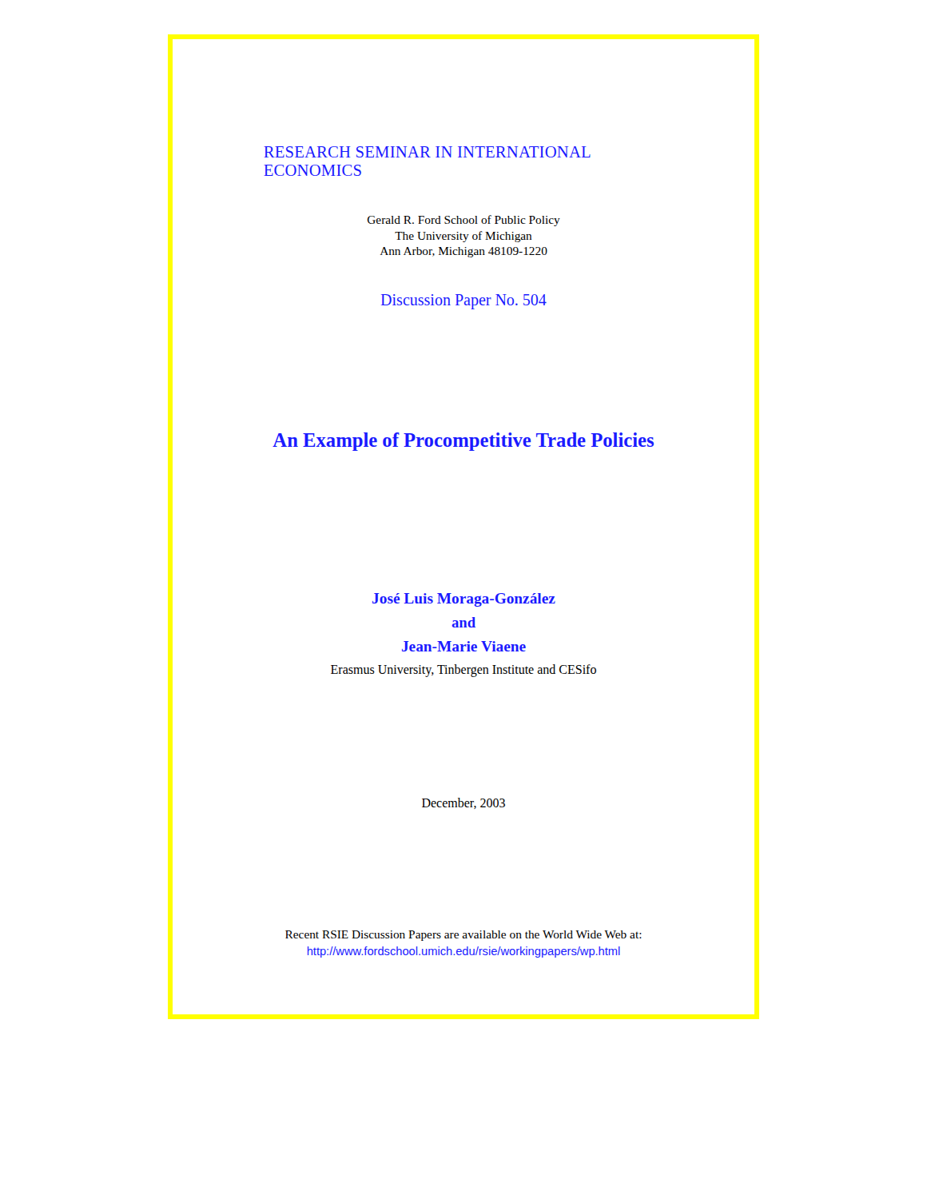RESEARCH SEMINAR IN INTERNATIONAL ECONOMICS
Gerald R. Ford School of Public Policy
The University of Michigan
Ann Arbor, Michigan 48109-1220
Discussion Paper No. 504
An Example of Procompetitive Trade Policies
José Luis Moraga-González
and
Jean-Marie Viaene
Erasmus University, Tinbergen Institute and CESifo
December, 2003
Recent RSIE Discussion Papers are available on the World Wide Web at:
http://www.fordschool.umich.edu/rsie/workingpapers/wp.html